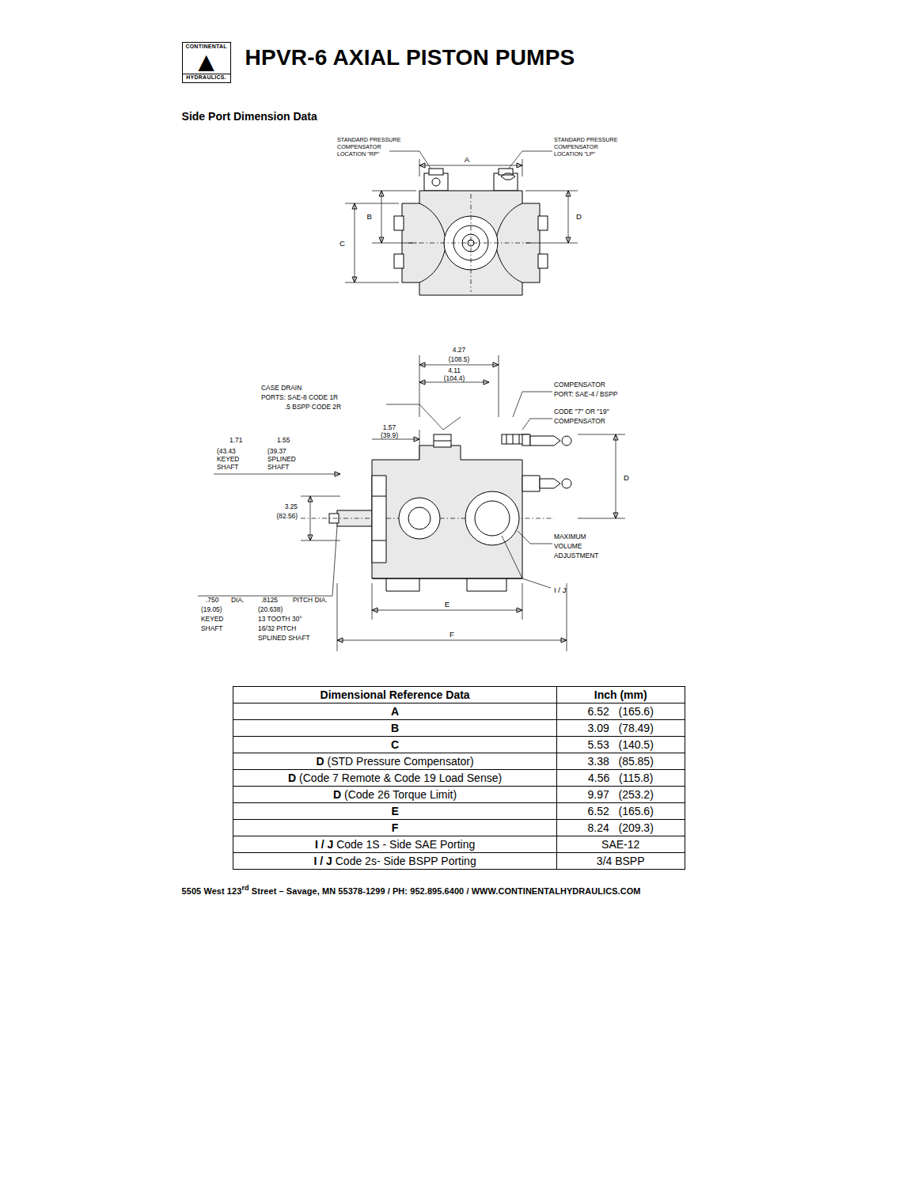CONTINENTAL
▲
HYDRAULICS.
HPVR-6 AXIAL PISTON PUMPS
Side Port Dimension Data
STANDARD PRESSURE COMPENSATOR LOCATION "RP" STANDARD PRESSURE COMPENSATOR LOCATION "LP" A B C D 4.27 (108.5) 4.11 (104.4) CASE DRAIN PORTS: SAE-8 CODE 1R .5 BSPP CODE 2R COMPENSATOR PORT: SAE-4 / BSPP CODE "7" OR "19" COMPENSATOR 1.57 (39.9) 1.71 1.55 (43.43 (39.37 KEYED SPLINED SHAFT SHAFT 3.25 (82.56) MAXIMUM VOLUME ADJUSTMENT I / J .750 DIA. .8125 PITCH DIA. (19.05) (20.638) KEYED 13 TOOTH 30° SHAFT 16/32 PITCH SPLINED SHAFT E F D
| Dimensional Reference Data | Inch (mm) |
| --- | --- |
| A | 6.52 (165.6) |
| B | 3.09 (78.49) |
| C | 5.53 (140.5) |
| D (STD Pressure Compensator) | 3.38 (85.85) |
| D (Code 7 Remote & Code 19 Load Sense) | 4.56 (115.8) |
| D (Code 26 Torque Limit) | 9.97 (253.2) |
| E | 6.52 (165.6) |
| F | 8.24 (209.3) |
| I / J Code 1S - Side SAE Porting | SAE-12 |
| I / J Code 2s- Side BSPP Porting | 3/4 BSPP |
5505 West 123rd Street – Savage, MN 55378-1299 / PH: 952.895.6400 / WWW.CONTINENTALHYDRAULICS.COM